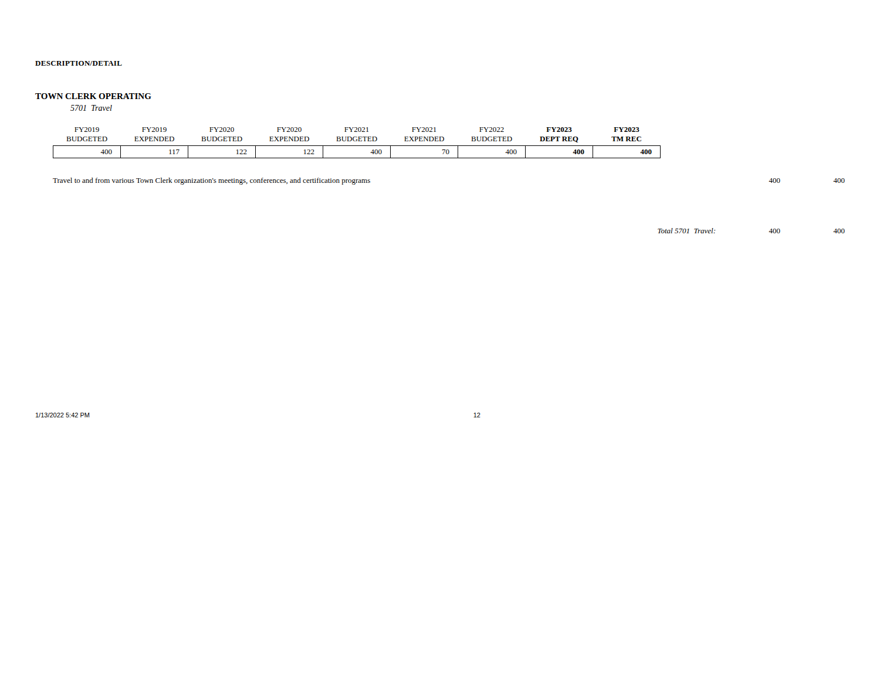DESCRIPTION/DETAIL
TOWN CLERK OPERATING
5701 Travel
| FY2019 BUDGETED | FY2019 EXPENDED | FY2020 BUDGETED | FY2020 EXPENDED | FY2021 BUDGETED | FY2021 EXPENDED | FY2022 BUDGETED | FY2023 DEPT REQ | FY2023 TM REC |
| --- | --- | --- | --- | --- | --- | --- | --- | --- |
| 400 | 117 | 122 | 122 | 400 | 70 | 400 | 400 | 400 |
Travel to and from various Town Clerk organization's meetings, conferences, and certification programs
400 400
Total 5701 Travel:
400 400
1/13/2022 5:42 PM
12